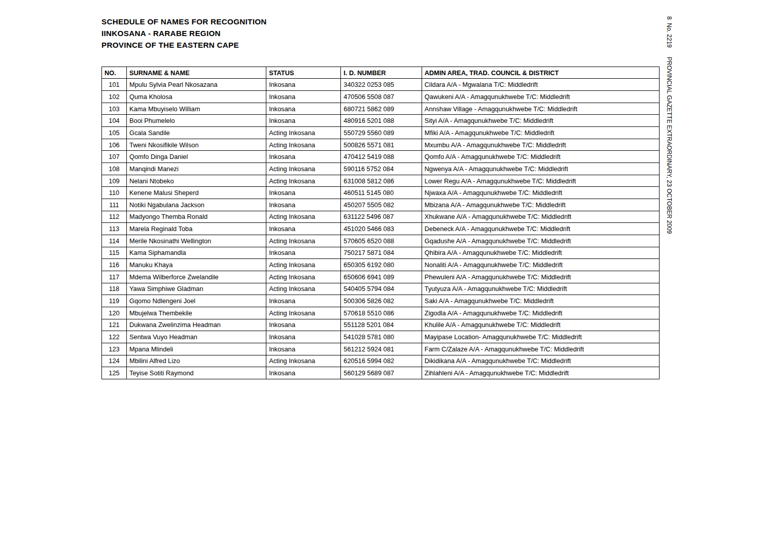8 No. 2219
PROVINCIAL GAZETTE EXTRAORDINARY, 23 OCTOBER 2009
Schedule of Names for Recognition Iinkosana - Rarabe Region Province of the Eastern Cape
Schedule of names for recognition — Iinkosana, Rarabe Region, Province of the Eastern Cape
| NO. | SURNAME & NAME | STATUS | I. D. NUMBER | ADMIN AREA, TRAD. COUNCIL & DISTRICT |
| --- | --- | --- | --- | --- |
| 101 | Mpulu Sylvia Pearl Nkosazana | Inkosana | 340322 0253 085 | Cildara A/A - Mgwalana T/C: Middledrift |
| 102 | Quma Kholosa | Inkosana | 470506 5508 087 | Qawukeni A/A - Amagqunukhwebe T/C: Middledrift |
| 103 | Kama Mbuyiselo William | Inkosana | 680721 5862 089 | Annshaw Village - Amagqunukhwebe T/C: Middledrift |
| 104 | Booi Phumelelo | Inkosana | 480916 5201 088 | Sityi A/A - Amagqunukhwebe T/C: Middledrift |
| 105 | Gcala Sandile | Acting Inkosana | 550729 5560 089 | Mfiki A/A - Amagqunukhwebe T/C: Middledrift |
| 106 | Tweni Nkosifikile Wilson | Acting Inkosana | 500826 5571 081 | Mxumbu A/A - Amagqunukhwebe T/C: Middledrift |
| 107 | Qomfo Dinga Daniel | Inkosana | 470412 5419 088 | Qomfo A/A - Amagqunukhwebe T/C: Middledrift |
| 108 | Manqindi Manezi | Acting Inkosana | 590116 5752 084 | Ngwenya A/A - Amagqunukhwebe T/C: Middledrift |
| 109 | Nelani Ntobeko | Acting Inkosana | 631008 5812 086 | Lower Regu A/A - Amagqunukhwebe T/C: Middledrift |
| 110 | Kenene Malusi Sheperd | Inkosana | 460511 5145 080 | Njwaxa A/A - Amagqunukhwebe T/C: Middledrift |
| 111 | Notiki Ngabulana Jackson | Inkosana | 450207 5505 082 | Mbizana A/A - Amagqunukhwebe T/C: Middledrift |
| 112 | Madyongo Themba Ronald | Acting Inkosana | 631122 5496 087 | Xhukwane A/A - Amagqunukhwebe T/C: Middledrift |
| 113 | Marela Reginald Toba | Inkosana | 451020 5466 083 | Debeneck A/A - Amagqunukhwebe T/C: Middledrift |
| 114 | Merile Nkosinathi Wellington | Acting Inkosana | 570605 6520 088 | Gqadushe A/A - Amagqunukhwebe T/C: Middledrift |
| 115 | Kama Siphamandla | Inkosana | 750217 5871 084 | Qhibira A/A - Amagqunukhwebe T/C: Middledrift |
| 116 | Manuku Khaya | Acting Inkosana | 650305 6192 080 | Nonaliti A/A - Amagqunukhwebe T/C: Middledrift |
| 117 | Mdema Wilberforce Zwelandile | Acting Inkosana | 650606 6941 089 | Phewuleni A/A - Amagqunukhwebe T/C: Middledrift |
| 118 | Yawa Simphiwe Gladman | Acting Inkosana | 540405 5794 084 | Tyutyuza A/A - Amagqunukhwebe T/C: Middledrift |
| 119 | Gqomo Ndlengeni Joel | Inkosana | 500306 5826 082 | Saki A/A - Amagqunukhwebe T/C: Middledrift |
| 120 | Mbujelwa Thembekile | Acting Inkosana | 570618 5510 086 | Zigodla A/A - Amagqunukhwebe T/C: Middledrift |
| 121 | Dukwana Zwelinzima Headman | Inkosana | 551128 5201 084 | Khulile A/A - Amagqunukhwebe T/C: Middledrift |
| 122 | Sentwa Vuyo Headman | Inkosana | 541028 5781 080 | Mayipase Location- Amagqunukhwebe T/C: Middledrift |
| 123 | Mpana Mlindeli | Inkosana | 561212 5924 081 | Farm C/Zalaze A/A - Amagqunukhwebe T/C: Middledrift |
| 124 | Mbilini Alfred Lizo | Acting Inkosana | 620516 5994 082 | Dikidikana A/A - Amagqunukhwebe T/C: Middledrift |
| 125 | Teyise Sotiti Raymond | Inkosana | 560129 5689 087 | Zihlahleni A/A - Amagqunukhwebe T/C: Middledrift |